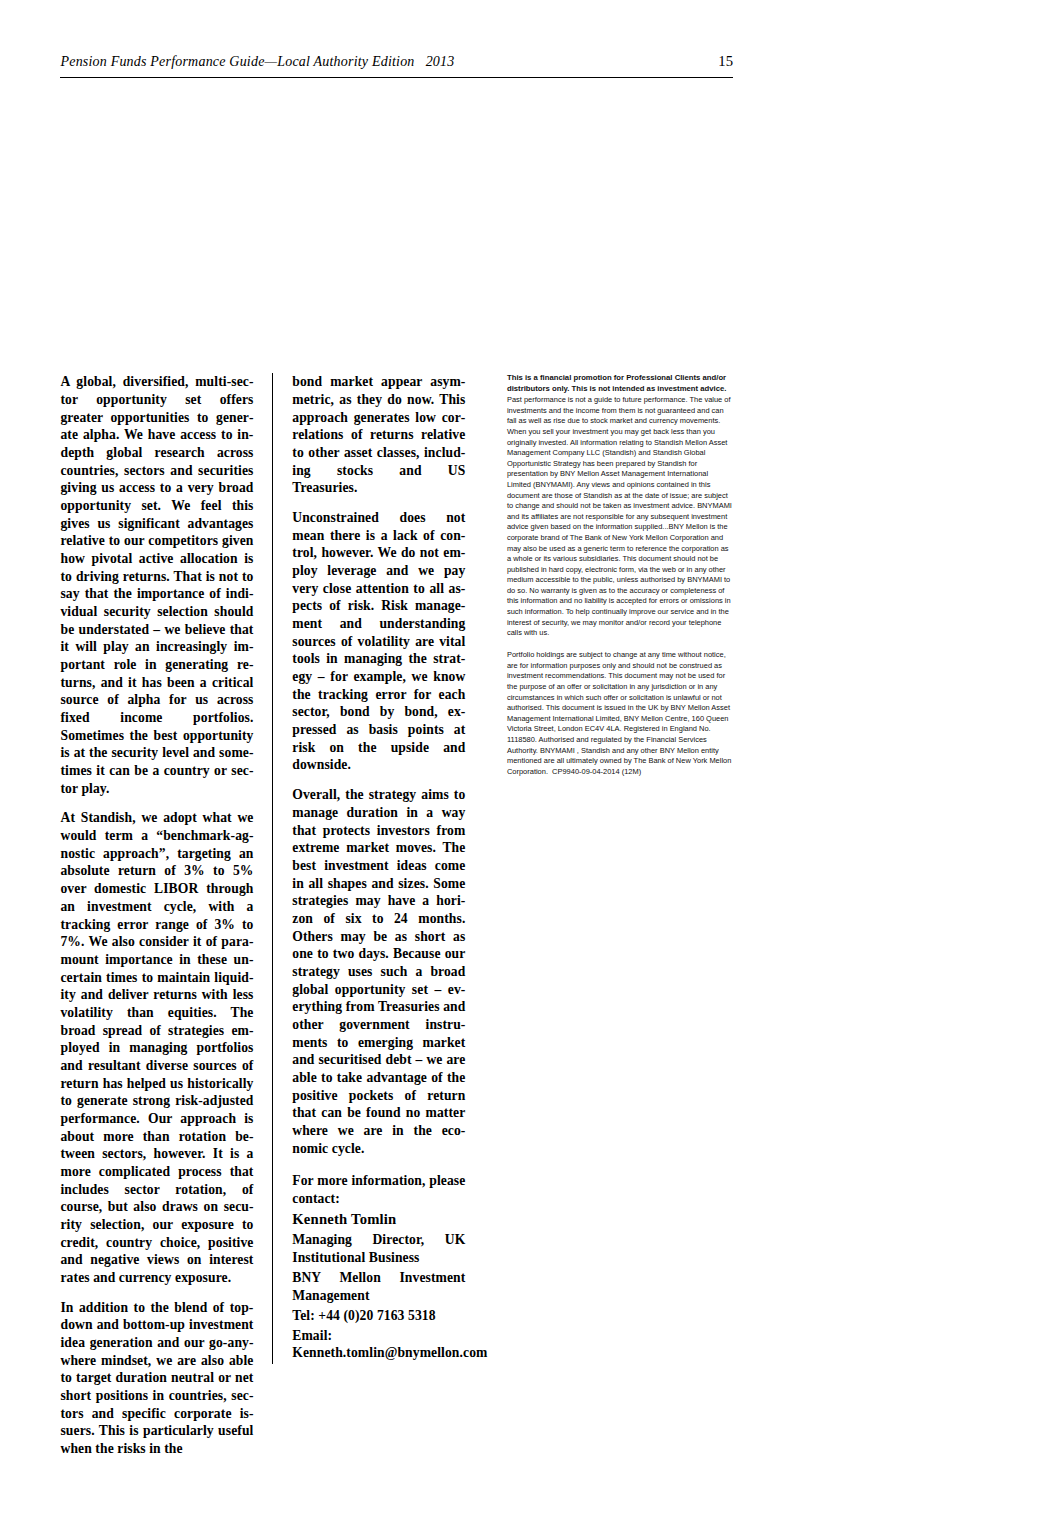Pension Funds Performance Guide—Local Authority Edition 2013
15
A global, diversified, multi-sector opportunity set offers greater opportunities to generate alpha. We have access to in-depth global research across countries, sectors and securities giving us access to a very broad opportunity set. We feel this gives us significant advantages relative to our competitors given how pivotal active allocation is to driving returns. That is not to say that the importance of individual security selection should be understated – we believe that it will play an increasingly important role in generating returns, and it has been a critical source of alpha for us across fixed income portfolios. Sometimes the best opportunity is at the security level and sometimes it can be a country or sector play.
At Standish, we adopt what we would term a “benchmark-agnostic approach”, targeting an absolute return of 3% to 5% over domestic LIBOR through an investment cycle, with a tracking error range of 3% to 7%. We also consider it of paramount importance in these uncertain times to maintain liquidity and deliver returns with less volatility than equities. The broad spread of strategies employed in managing portfolios and resultant diverse sources of return has helped us historically to generate strong risk-adjusted performance. Our approach is about more than rotation between sectors, however. It is a more complicated process that includes sector rotation, of course, but also draws on security selection, our exposure to credit, country choice, positive and negative views on interest rates and currency exposure.
In addition to the blend of top-down and bottom-up investment idea generation and our go-anywhere mindset, we are also able to target duration neutral or net short positions in countries, sectors and specific corporate issuers. This is particularly useful when the risks in the
bond market appear asymmetric, as they do now. This approach generates low correlations of returns relative to other asset classes, including stocks and US Treasuries.
Unconstrained does not mean there is a lack of control, however. We do not employ leverage and we pay very close attention to all aspects of risk. Risk management and understanding sources of volatility are vital tools in managing the strategy – for example, we know the tracking error for each sector, bond by bond, expressed as basis points at risk on the upside and downside.
Overall, the strategy aims to manage duration in a way that protects investors from extreme market moves. The best investment ideas come in all shapes and sizes. Some strategies may have a horizon of six to 24 months. Others may be as short as one to two days. Because our strategy uses such a broad global opportunity set – everything from Treasuries and other government instruments to emerging market and securitised debt – we are able to take advantage of the positive pockets of return that can be found no matter where we are in the economic cycle.
For more information, please contact:
Kenneth Tomlin
Managing Director, UK Institutional Business
BNY Mellon Investment Management
Tel: +44 (0)20 7163 5318
Email: Kenneth.tomlin@bnymellon.com
This is a financial promotion for Professional Clients and/or distributors only. This is not intended as investment advice. Past performance is not a guide to future performance. The value of investments and the income from them is not guaranteed and can fall as well as rise due to stock market and currency movements. When you sell your investment you may get back less than you originally invested. All information relating to Standish Mellon Asset Management Company LLC (Standish) and Standish Global Opportunistic Strategy has been prepared by Standish for presentation by BNY Mellon Asset Management International Limited (BNYMAMI). Any views and opinions contained in this document are those of Standish as at the date of issue; are subject to change and should not be taken as investment advice. BNYMAMI and its affiliates are not responsible for any subsequent investment advice given based on the information supplied...BNY Mellon is the corporate brand of The Bank of New York Mellon Corporation and may also be used as a generic term to reference the corporation as a whole or its various subsidiaries. This document should not be published in hard copy, electronic form, via the web or in any other medium accessible to the public, unless authorised by BNYMAMI to do so. No warranty is given as to the accuracy or completeness of this information and no liability is accepted for errors or omissions in such information. To help continually improve our service and in the interest of security, we may monitor and/or record your telephone calls with us.
Portfolio holdings are subject to change at any time without notice, are for information purposes only and should not be construed as investment recommendations. This document may not be used for the purpose of an offer or solicitation in any jurisdiction or in any circumstances in which such offer or solicitation is unlawful or not authorised. This document is issued in the UK by BNY Mellon Asset Management International Limited, BNY Mellon Centre, 160 Queen Victoria Street, London EC4V 4LA. Registered in England No. 1118580. Authorised and regulated by the Financial Services Authority. BNYMAMI , Standish and any other BNY Mellon entity mentioned are all ultimately owned by The Bank of New York Mellon Corporation. CP9940-09-04-2014 (12M)